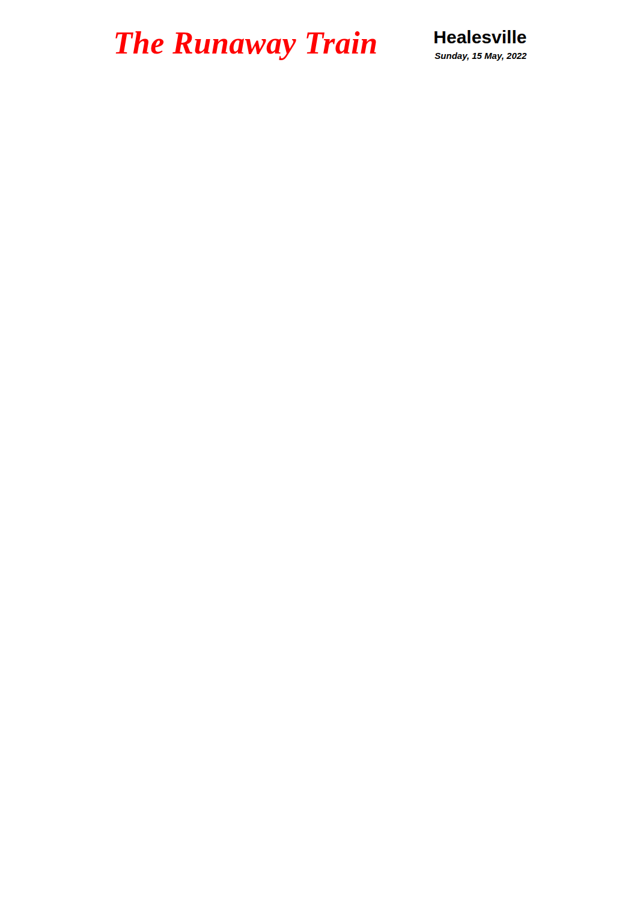The Runaway Train
Healesville
Sunday, 15 May, 2022